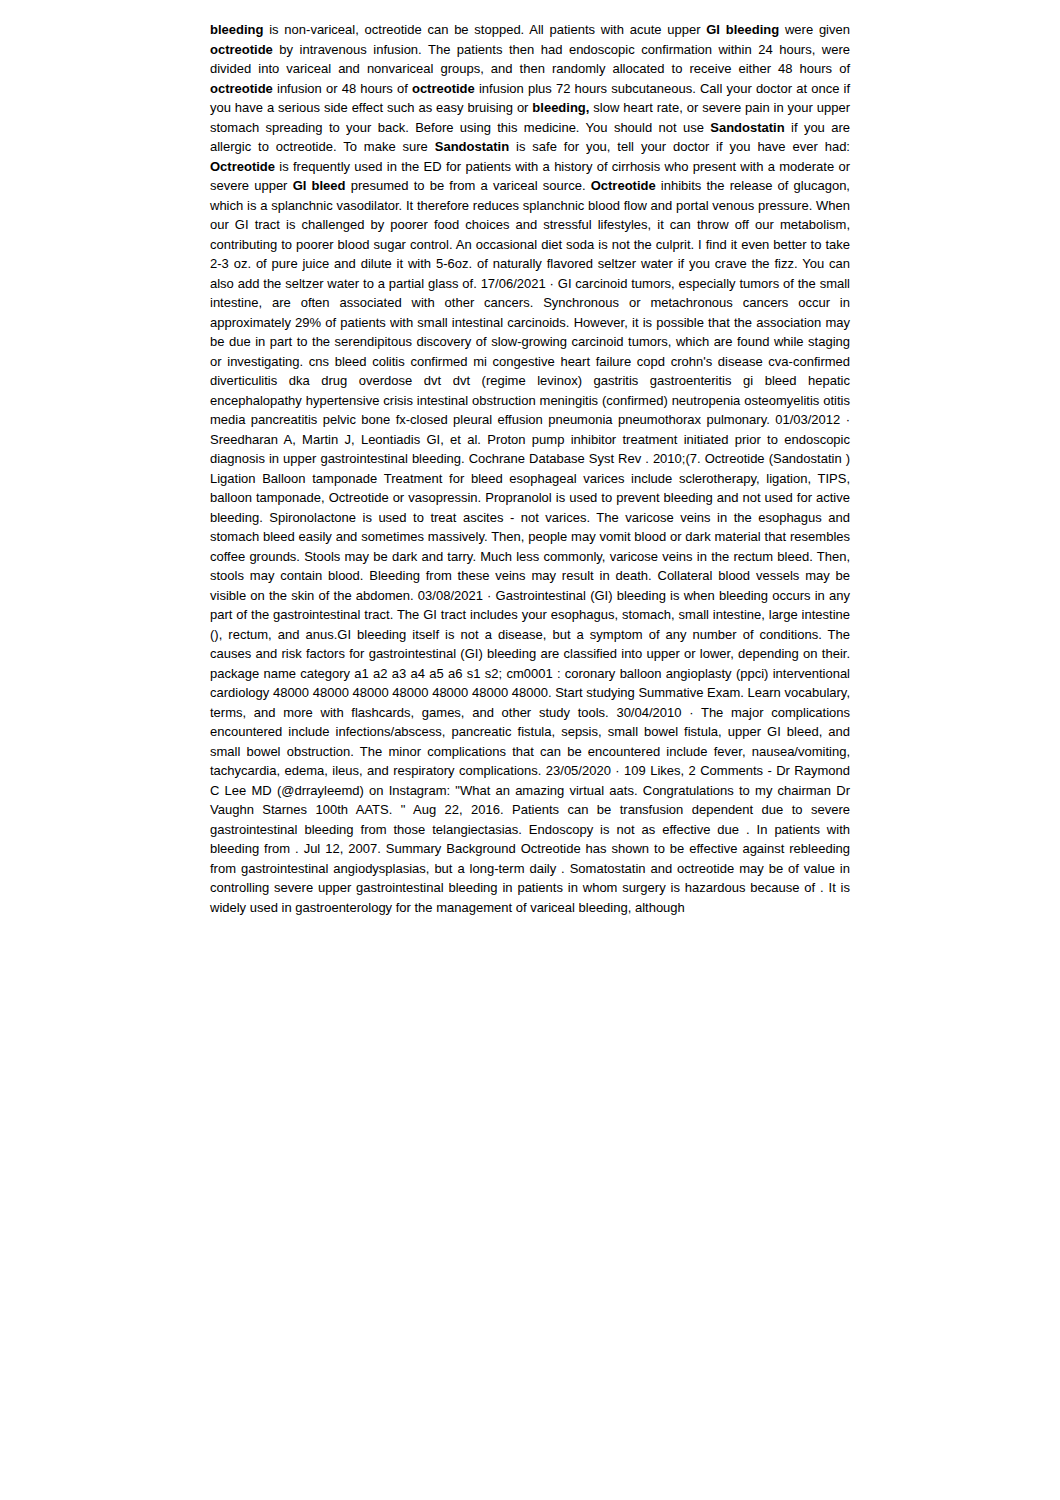bleeding is non-variceal, octreotide can be stopped. All patients with acute upper GI bleeding were given octreotide by intravenous infusion. The patients then had endoscopic confirmation within 24 hours, were divided into variceal and nonvariceal groups, and then randomly allocated to receive either 48 hours of octreotide infusion or 48 hours of octreotide infusion plus 72 hours subcutaneous. Call your doctor at once if you have a serious side effect such as easy bruising or bleeding, slow heart rate, or severe pain in your upper stomach spreading to your back. Before using this medicine. You should not use Sandostatin if you are allergic to octreotide. To make sure Sandostatin is safe for you, tell your doctor if you have ever had: Octreotide is frequently used in the ED for patients with a history of cirrhosis who present with a moderate or severe upper GI bleed presumed to be from a variceal source. Octreotide inhibits the release of glucagon, which is a splanchnic vasodilator. It therefore reduces splanchnic blood flow and portal venous pressure. When our GI tract is challenged by poorer food choices and stressful lifestyles, it can throw off our metabolism, contributing to poorer blood sugar control. An occasional diet soda is not the culprit. I find it even better to take 2-3 oz. of pure juice and dilute it with 5-6oz. of naturally flavored seltzer water if you crave the fizz. You can also add the seltzer water to a partial glass of. 17/06/2021 · GI carcinoid tumors, especially tumors of the small intestine, are often associated with other cancers. Synchronous or metachronous cancers occur in approximately 29% of patients with small intestinal carcinoids. However, it is possible that the association may be due in part to the serendipitous discovery of slow-growing carcinoid tumors, which are found while staging or investigating. cns bleed colitis confirmed mi congestive heart failure copd crohn's disease cva-confirmed diverticulitis dka drug overdose dvt dvt (regime levinox) gastritis gastroenteritis gi bleed hepatic encephalopathy hypertensive crisis intestinal obstruction meningitis (confirmed) neutropenia osteomyelitis otitis media pancreatitis pelvic bone fx-closed pleural effusion pneumonia pneumothorax pulmonary. 01/03/2012 · Sreedharan A, Martin J, Leontiadis GI, et al. Proton pump inhibitor treatment initiated prior to endoscopic diagnosis in upper gastrointestinal bleeding. Cochrane Database Syst Rev . 2010;(7. Octreotide (Sandostatin ) Ligation Balloon tamponade Treatment for bleed esophageal varices include sclerotherapy, ligation, TIPS, balloon tamponade, Octreotide or vasopressin. Propranolol is used to prevent bleeding and not used for active bleeding. Spironolactone is used to treat ascites - not varices. The varicose veins in the esophagus and stomach bleed easily and sometimes massively. Then, people may vomit blood or dark material that resembles coffee grounds. Stools may be dark and tarry. Much less commonly, varicose veins in the rectum bleed. Then, stools may contain blood. Bleeding from these veins may result in death. Collateral blood vessels may be visible on the skin of the abdomen. 03/08/2021 · Gastrointestinal (GI) bleeding is when bleeding occurs in any part of the gastrointestinal tract. The GI tract includes your esophagus, stomach, small intestine, large intestine (), rectum, and anus.GI bleeding itself is not a disease, but a symptom of any number of conditions. The causes and risk factors for gastrointestinal (GI) bleeding are classified into upper or lower, depending on their. package name category a1 a2 a3 a4 a5 a6 s1 s2; cm0001 : coronary balloon angioplasty (ppci) interventional cardiology 48000 48000 48000 48000 48000 48000 48000. Start studying Summative Exam. Learn vocabulary, terms, and more with flashcards, games, and other study tools. 30/04/2010 · The major complications encountered include infections/abscess, pancreatic fistula, sepsis, small bowel fistula, upper GI bleed, and small bowel obstruction. The minor complications that can be encountered include fever, nausea/vomiting, tachycardia, edema, ileus, and respiratory complications. 23/05/2020 · 109 Likes, 2 Comments - Dr Raymond C Lee MD (@drrayleemd) on Instagram: "What an amazing virtual aats. Congratulations to my chairman Dr Vaughn Starnes 100th AATS. " Aug 22, 2016. Patients can be transfusion dependent due to severe gastrointestinal bleeding from those telangiectasias. Endoscopy is not as effective due . In patients with bleeding from . Jul 12, 2007. Summary Background Octreotide has shown to be effective against rebleeding from gastrointestinal angiodysplasias, but a long-term daily . Somatostatin and octreotide may be of value in controlling severe upper gastrointestinal bleeding in patients in whom surgery is hazardous because of . It is widely used in gastroenterology for the management of variceal bleeding, although